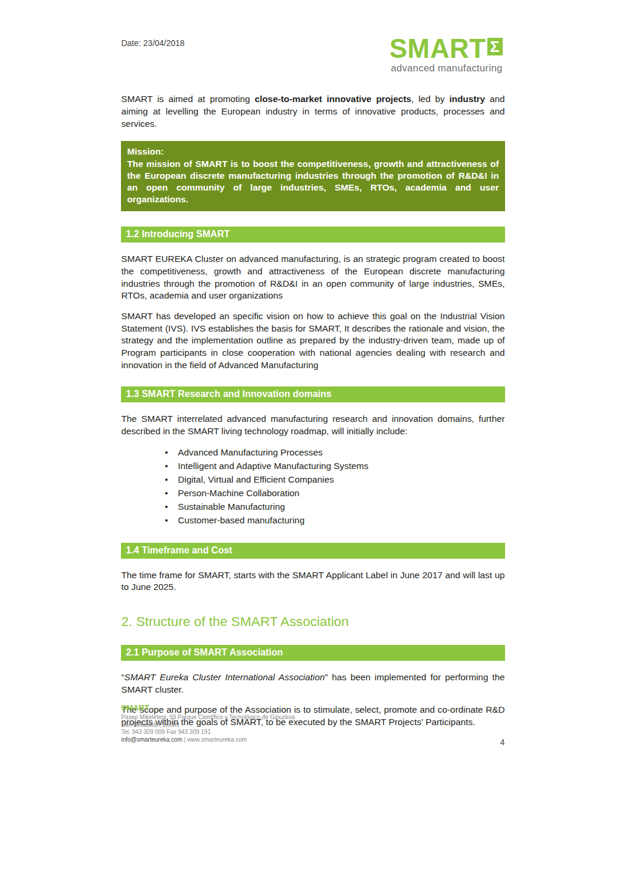Date: 23/04/2018
SMART Σ
advanced manufacturing
SMART is aimed at promoting close-to-market innovative projects, led by industry and aiming at levelling the European industry in terms of innovative products, processes and services.
Mission:
The mission of SMART is to boost the competitiveness, growth and attractiveness of the European discrete manufacturing industries through the promotion of R&D&I in an open community of large industries, SMEs, RTOs, academia and user organizations.
1.2 Introducing SMART
SMART EUREKA Cluster on advanced manufacturing, is an strategic program created to boost the competitiveness, growth and attractiveness of the European discrete manufacturing industries through the promotion of R&D&I in an open community of large industries, SMEs, RTOs, academia and user organizations
SMART has developed an specific vision on how to achieve this goal on the Industrial Vision Statement (IVS). IVS establishes the basis for SMART, It describes the rationale and vision, the strategy and the implementation outline as prepared by the industry-driven team, made up of Program participants in close cooperation with national agencies dealing with research and innovation in the field of Advanced Manufacturing
1.3 SMART Research and Innovation domains
The SMART interrelated advanced manufacturing research and innovation domains, further described in the SMART living technology roadmap, will initially include:
Advanced Manufacturing Processes
Intelligent and Adaptive Manufacturing Systems
Digital, Virtual and Efficient Companies
Person-Machine Collaboration
Sustainable Manufacturing
Customer-based manufacturing
1.4 Timeframe and Cost
The time frame for SMART, starts with the SMART Applicant Label in June 2017 and will last up to June 2025.
2. Structure of the SMART Association
2.1 Purpose of SMART Association
“SMART Eureka Cluster International Association” has been implemented for performing the SMART cluster.
The scope and purpose of the Association is to stimulate, select, promote and co-ordinate R&D projects within the goals of SMART, to be executed by the SMART Projects’ Participants.
SMART
Paseo Mikeletegi, 59 Parque Científico y Tecnológico de Gipuzkoa
San Sebastián, 20009
Tel. 943 309 009 Fax 943 309 191
info@smarteureka.com | www.smarteureka.com
4